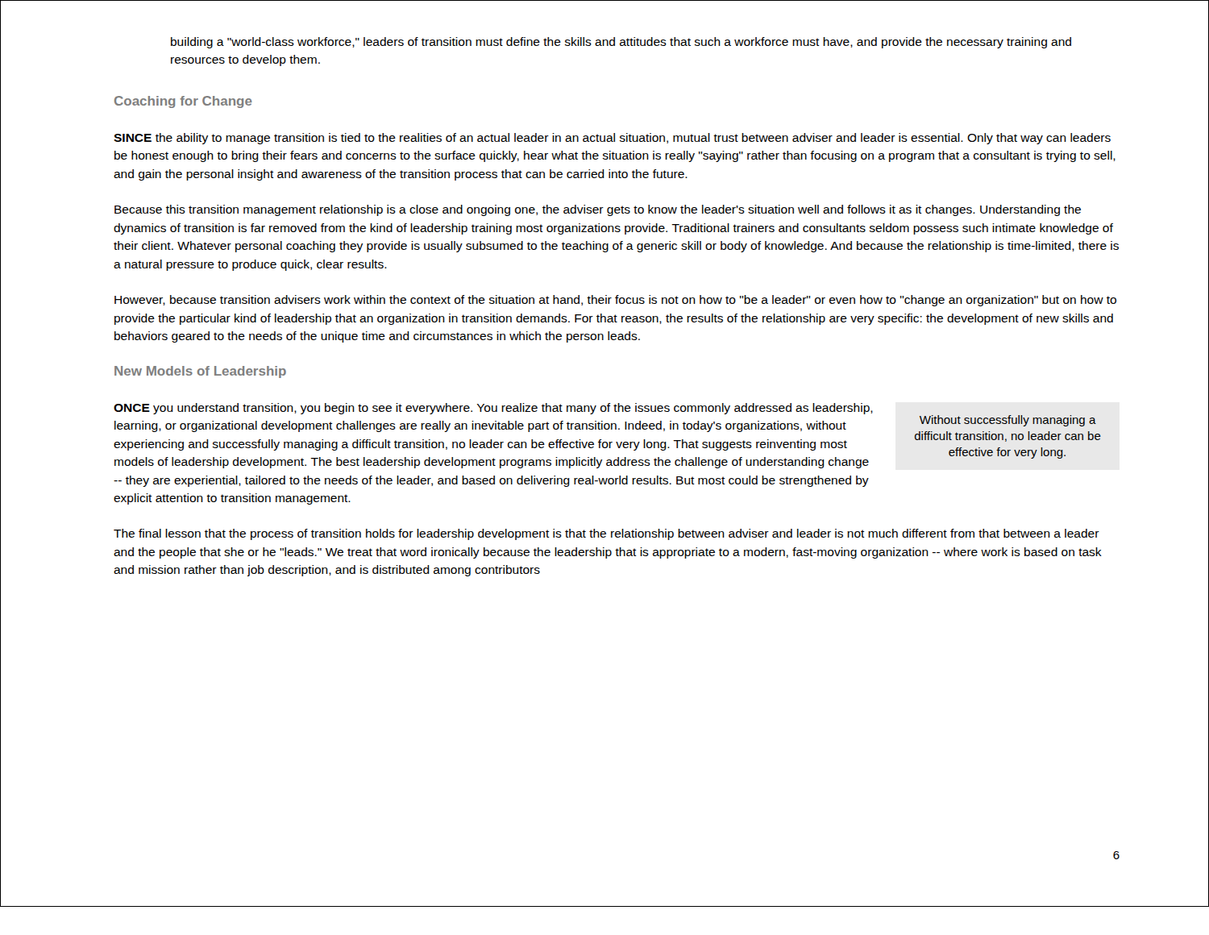building a "world-class workforce," leaders of transition must define the skills and attitudes that such a workforce must have, and provide the necessary training and resources to develop them.
Coaching for Change
SINCE the ability to manage transition is tied to the realities of an actual leader in an actual situation, mutual trust between adviser and leader is essential. Only that way can leaders be honest enough to bring their fears and concerns to the surface quickly, hear what the situation is really "saying" rather than focusing on a program that a consultant is trying to sell, and gain the personal insight and awareness of the transition process that can be carried into the future.
Because this transition management relationship is a close and ongoing one, the adviser gets to know the leader's situation well and follows it as it changes. Understanding the dynamics of transition is far removed from the kind of leadership training most organizations provide. Traditional trainers and consultants seldom possess such intimate knowledge of their client. Whatever personal coaching they provide is usually subsumed to the teaching of a generic skill or body of knowledge. And because the relationship is time-limited, there is a natural pressure to produce quick, clear results.
However, because transition advisers work within the context of the situation at hand, their focus is not on how to "be a leader" or even how to "change an organization" but on how to provide the particular kind of leadership that an organization in transition demands. For that reason, the results of the relationship are very specific: the development of new skills and behaviors geared to the needs of the unique time and circumstances in which the person leads.
New Models of Leadership
Without successfully managing a difficult transition, no leader can be effective for very long.
ONCE you understand transition, you begin to see it everywhere. You realize that many of the issues commonly addressed as leadership, learning, or organizational development challenges are really an inevitable part of transition. Indeed, in today's organizations, without experiencing and successfully managing a difficult transition, no leader can be effective for very long. That suggests reinventing most models of leadership development. The best leadership development programs implicitly address the challenge of understanding change -- they are experiential, tailored to the needs of the leader, and based on delivering real-world results. But most could be strengthened by explicit attention to transition management.
The final lesson that the process of transition holds for leadership development is that the relationship between adviser and leader is not much different from that between a leader and the people that she or he "leads." We treat that word ironically because the leadership that is appropriate to a modern, fast-moving organization -- where work is based on task and mission rather than job description, and is distributed among contributors
6